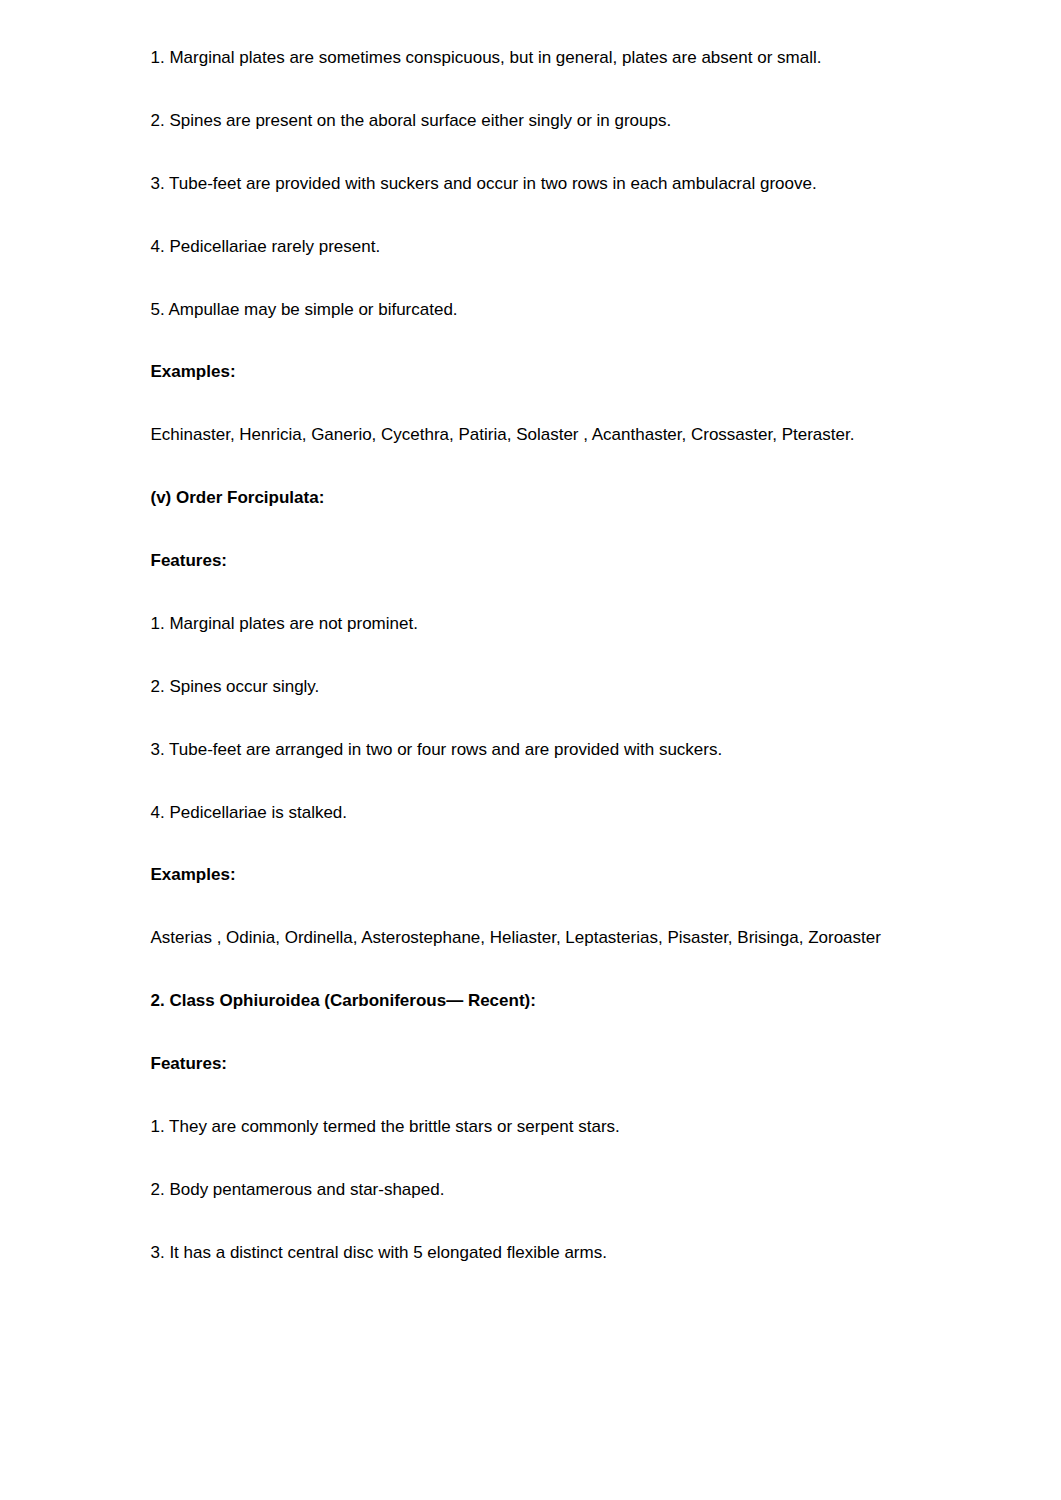1. Marginal plates are sometimes conspicuous, but in general, plates are absent or small.
2. Spines are present on the aboral surface either singly or in groups.
3. Tube-feet are provided with suckers and occur in two rows in each ambulacral groove.
4. Pedicellariae rarely present.
5. Ampullae may be simple or bifurcated.
Examples:
Echinaster, Henricia, Ganerio, Cycethra, Patiria, Solaster , Acanthaster, Crossaster, Pteraster.
(v) Order Forcipulata:
Features:
1. Marginal plates are not prominet.
2. Spines occur singly.
3. Tube-feet are arranged in two or four rows and are provided with suckers.
4. Pedicellariae is stalked.
Examples:
Asterias , Odinia, Ordinella, Asterostephane, Heliaster, Leptasterias, Pisaster, Brisinga, Zoroaster
2. Class Ophiuroidea (Carboniferous— Recent):
Features:
1. They are commonly termed the brittle stars or serpent stars.
2. Body pentamerous and star-shaped.
3. It has a distinct central disc with 5 elongated flexible arms.